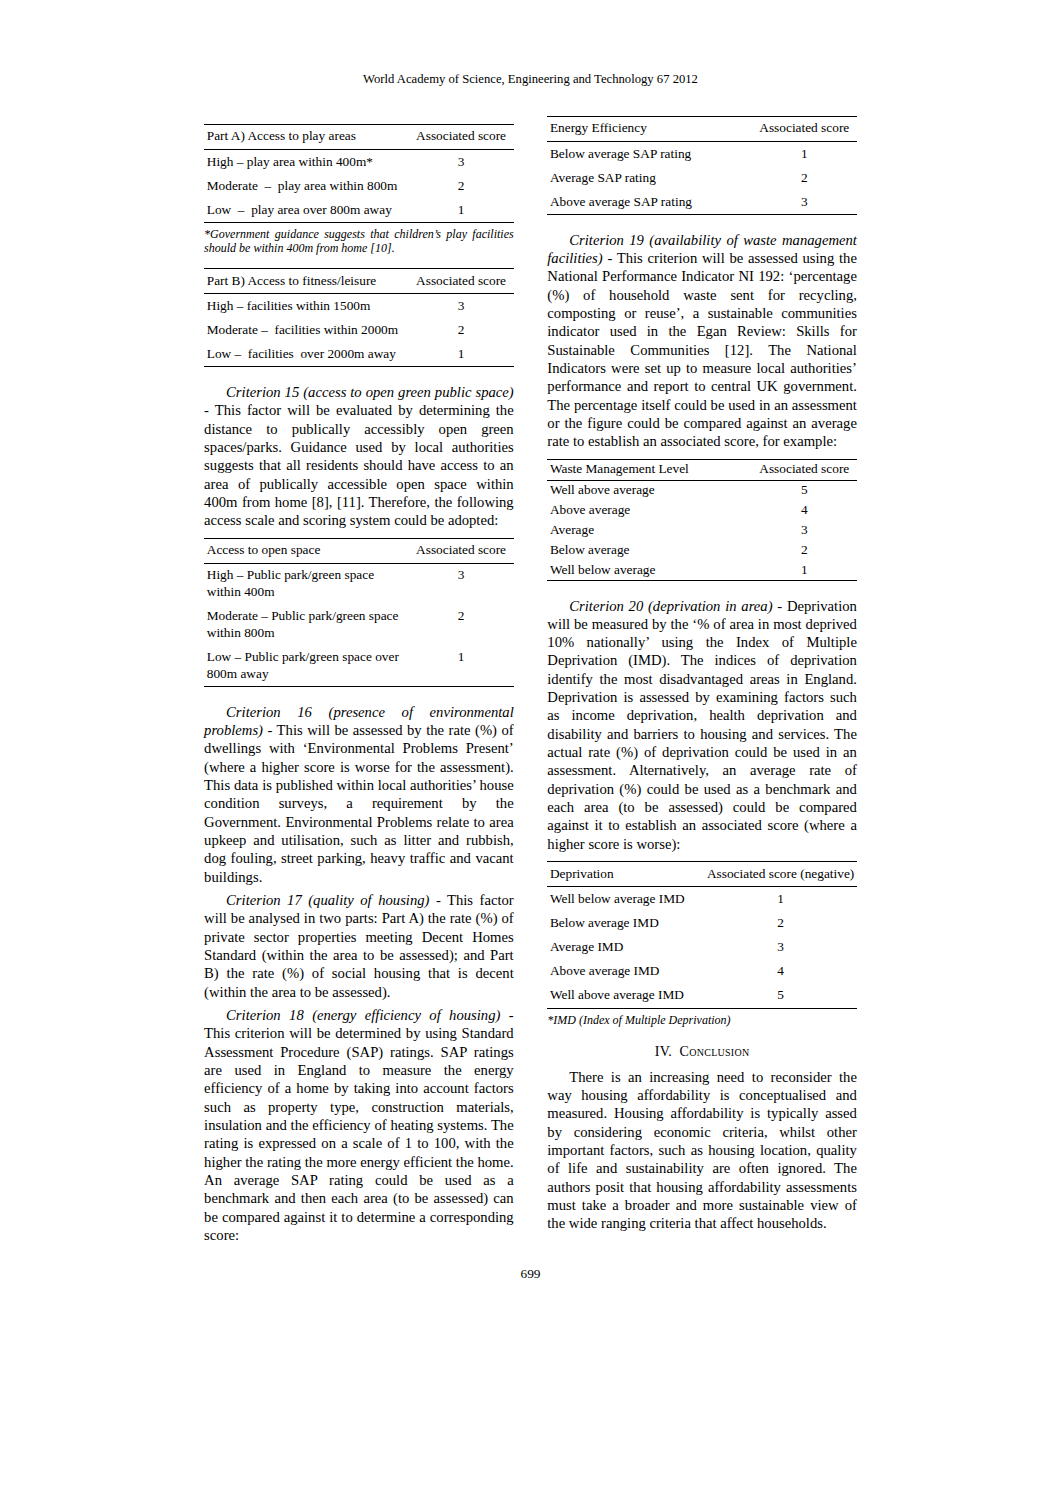World Academy of Science, Engineering and Technology 67 2012
| Part A) Access to play areas | Associated score |
| --- | --- |
| High – play area within 400m* | 3 |
| Moderate – play area within 800m | 2 |
| Low – play area over 800m away | 1 |
*Government guidance suggests that children’s play facilities should be within 400m from home [10].
| Part B) Access to fitness/leisure | Associated score |
| --- | --- |
| High – facilities within 1500m | 3 |
| Moderate – facilities within 2000m | 2 |
| Low – facilities over 2000m away | 1 |
Criterion 15 (access to open green public space) - This factor will be evaluated by determining the distance to publically accessibly open green spaces/parks. Guidance used by local authorities suggests that all residents should have access to an area of publically accessible open space within 400m from home [8], [11]. Therefore, the following access scale and scoring system could be adopted:
| Access to open space | Associated score |
| --- | --- |
| High – Public park/green space within 400m | 3 |
| Moderate – Public park/green space within 800m | 2 |
| Low – Public park/green space over 800m away | 1 |
Criterion 16 (presence of environmental problems) - This will be assessed by the rate (%) of dwellings with ‘Environmental Problems Present’ (where a higher score is worse for the assessment). This data is published within local authorities’ house condition surveys, a requirement by the Government. Environmental Problems relate to area upkeep and utilisation, such as litter and rubbish, dog fouling, street parking, heavy traffic and vacant buildings.
Criterion 17 (quality of housing) - This factor will be analysed in two parts: Part A) the rate (%) of private sector properties meeting Decent Homes Standard (within the area to be assessed); and Part B) the rate (%) of social housing that is decent (within the area to be assessed).
Criterion 18 (energy efficiency of housing) - This criterion will be determined by using Standard Assessment Procedure (SAP) ratings. SAP ratings are used in England to measure the energy efficiency of a home by taking into account factors such as property type, construction materials, insulation and the efficiency of heating systems. The rating is expressed on a scale of 1 to 100, with the higher the rating the more energy efficient the home. An average SAP rating could be used as a benchmark and then each area (to be assessed) can be compared against it to determine a corresponding score:
| Energy Efficiency | Associated score |
| --- | --- |
| Below average SAP rating | 1 |
| Average SAP rating | 2 |
| Above average SAP rating | 3 |
Criterion 19 (availability of waste management facilities) - This criterion will be assessed using the National Performance Indicator NI 192: ‘percentage (%) of household waste sent for recycling, composting or reuse’, a sustainable communities indicator used in the Egan Review: Skills for Sustainable Communities [12]. The National Indicators were set up to measure local authorities’ performance and report to central UK government. The percentage itself could be used in an assessment or the figure could be compared against an average rate to establish an associated score, for example:
| Waste Management Level | Associated score |
| --- | --- |
| Well above average | 5 |
| Above average | 4 |
| Average | 3 |
| Below average | 2 |
| Well below average | 1 |
Criterion 20 (deprivation in area) - Deprivation will be measured by the ‘% of area in most deprived 10% nationally’ using the Index of Multiple Deprivation (IMD). The indices of deprivation identify the most disadvantaged areas in England. Deprivation is assessed by examining factors such as income deprivation, health deprivation and disability and barriers to housing and services. The actual rate (%) of deprivation could be used in an assessment. Alternatively, an average rate of deprivation (%) could be used as a benchmark and each area (to be assessed) could be compared against it to establish an associated score (where a higher score is worse):
| Deprivation | Associated score (negative) |
| --- | --- |
| Well below average IMD | 1 |
| Below average IMD | 2 |
| Average IMD | 3 |
| Above average IMD | 4 |
| Well above average IMD | 5 |
*IMD (Index of Multiple Deprivation)
IV. Conclusion
There is an increasing need to reconsider the way housing affordability is conceptualised and measured. Housing affordability is typically assed by considering economic criteria, whilst other important factors, such as housing location, quality of life and sustainability are often ignored. The authors posit that housing affordability assessments must take a broader and more sustainable view of the wide ranging criteria that affect households.
699